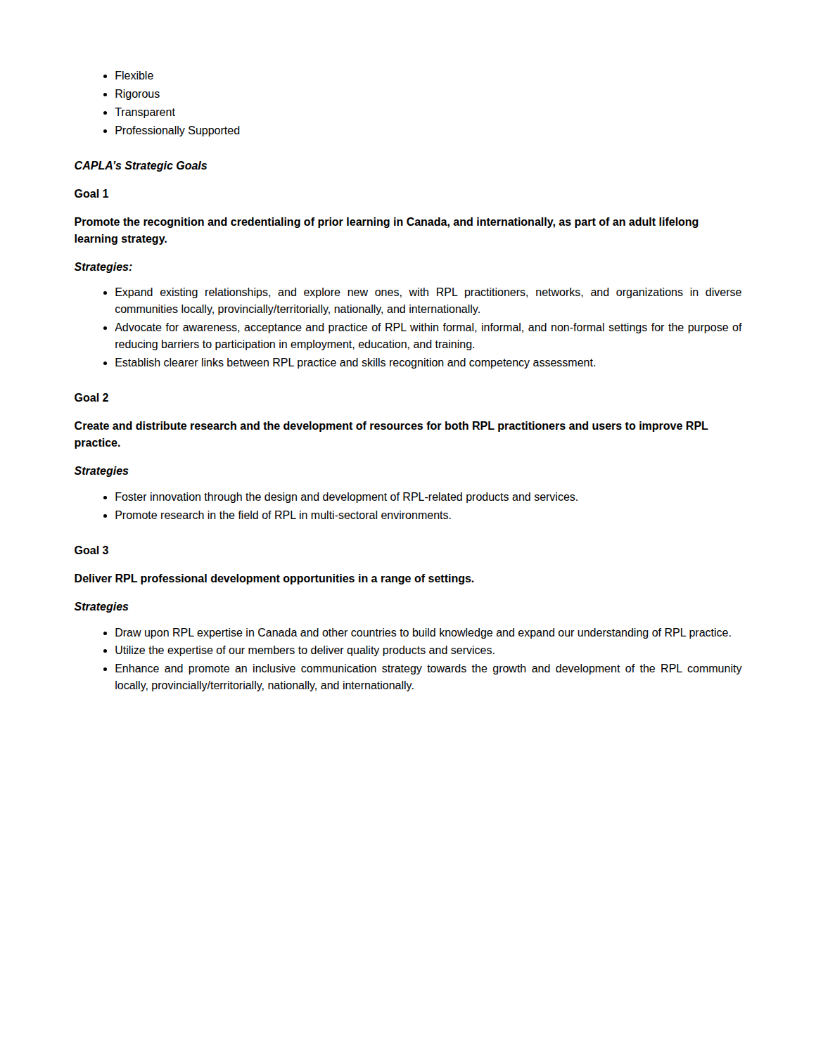Flexible
Rigorous
Transparent
Professionally Supported
CAPLA’s Strategic Goals
Goal 1
Promote the recognition and credentialing of prior learning in Canada, and internationally, as part of an adult lifelong learning strategy.
Strategies:
Expand existing relationships, and explore new ones, with RPL practitioners, networks, and organizations in diverse communities locally, provincially/territorially, nationally, and internationally.
Advocate for awareness, acceptance and practice of RPL within formal, informal, and non-formal settings for the purpose of reducing barriers to participation in employment, education, and training.
Establish clearer links between RPL practice and skills recognition and competency assessment.
Goal 2
Create and distribute research and the development of resources for both RPL practitioners and users to improve RPL practice.
Strategies
Foster innovation through the design and development of RPL-related products and services.
Promote research in the field of RPL in multi-sectoral environments.
Goal 3
Deliver RPL professional development opportunities in a range of settings.
Strategies
Draw upon RPL expertise in Canada and other countries to build knowledge and expand our understanding of RPL practice.
Utilize the expertise of our members to deliver quality products and services.
Enhance and promote an inclusive communication strategy towards the growth and development of the RPL community locally, provincially/territorially, nationally, and internationally.